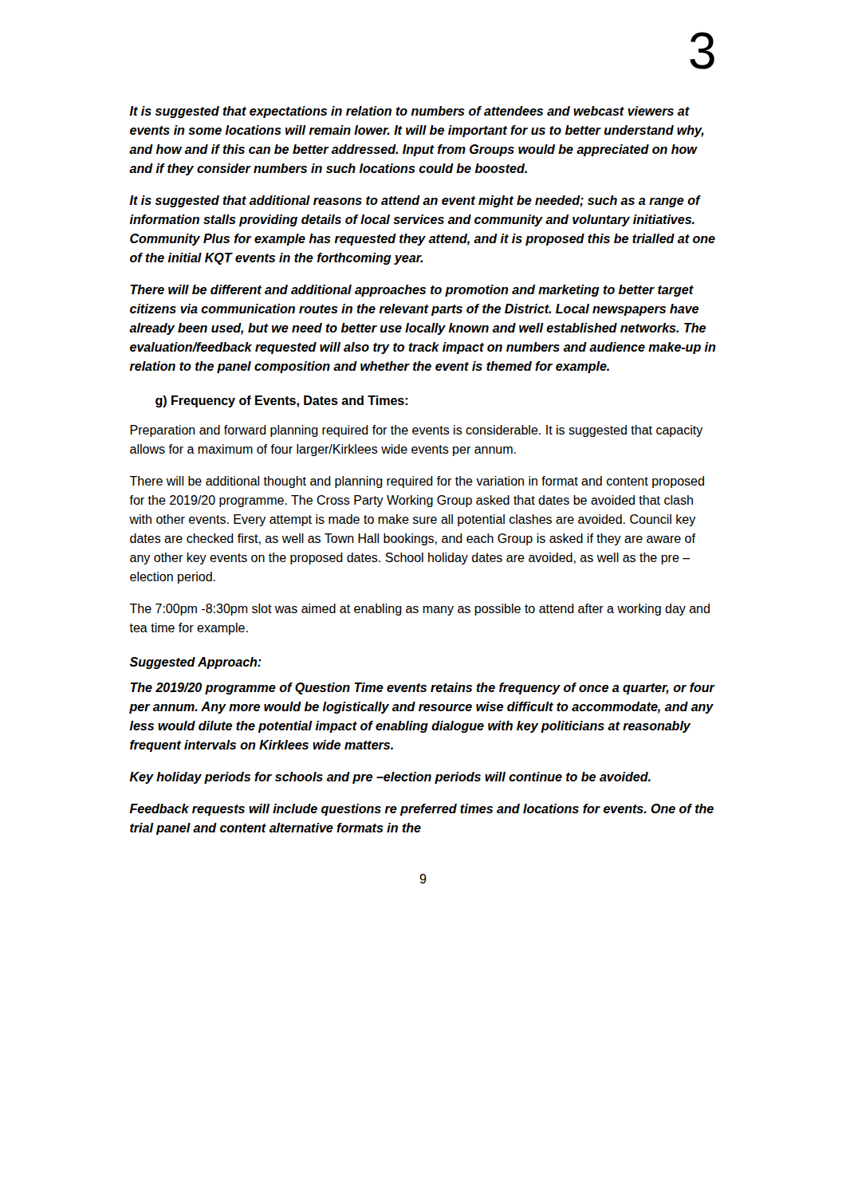3
It is suggested that expectations in relation to numbers of attendees and webcast viewers at events in some locations will remain lower. It will be important for us to better understand why, and how and if this can be better addressed. Input from Groups would be appreciated on how and if they consider numbers in such locations could be boosted.
It is suggested that additional reasons to attend an event might be needed; such as a range of information stalls providing details of local services and community and voluntary initiatives. Community Plus for example has requested they attend, and it is proposed this be trialled at one of the initial KQT events in the forthcoming year.
There will be different and additional approaches to promotion and marketing to better target citizens via communication routes in the relevant parts of the District. Local newspapers have already been used, but we need to better use locally known and well established networks. The evaluation/feedback requested will also try to track impact on numbers and audience make-up in relation to the panel composition and whether the event is themed for example.
g) Frequency of Events, Dates and Times:
Preparation and forward planning required for the events is considerable. It is suggested that capacity allows for a maximum of four larger/Kirklees wide events per annum.
There will be additional thought and planning required for the variation in format and content proposed for the 2019/20 programme. The Cross Party Working Group asked that dates be avoided that clash with other events. Every attempt is made to make sure all potential clashes are avoided. Council key dates are checked first, as well as Town Hall bookings, and each Group is asked if they are aware of any other key events on the proposed dates. School holiday dates are avoided, as well as the pre –election period.
The 7:00pm -8:30pm slot was aimed at enabling as many as possible to attend after a working day and tea time for example.
Suggested Approach:
The 2019/20 programme of Question Time events retains the frequency of once a quarter, or four per annum. Any more would be logistically and resource wise difficult to accommodate, and any less would dilute the potential impact of enabling dialogue with key politicians at reasonably frequent intervals on Kirklees wide matters.
Key holiday periods for schools and pre –election periods will continue to be avoided.
Feedback requests will include questions re preferred times and locations for events. One of the trial panel and content alternative formats in the
9